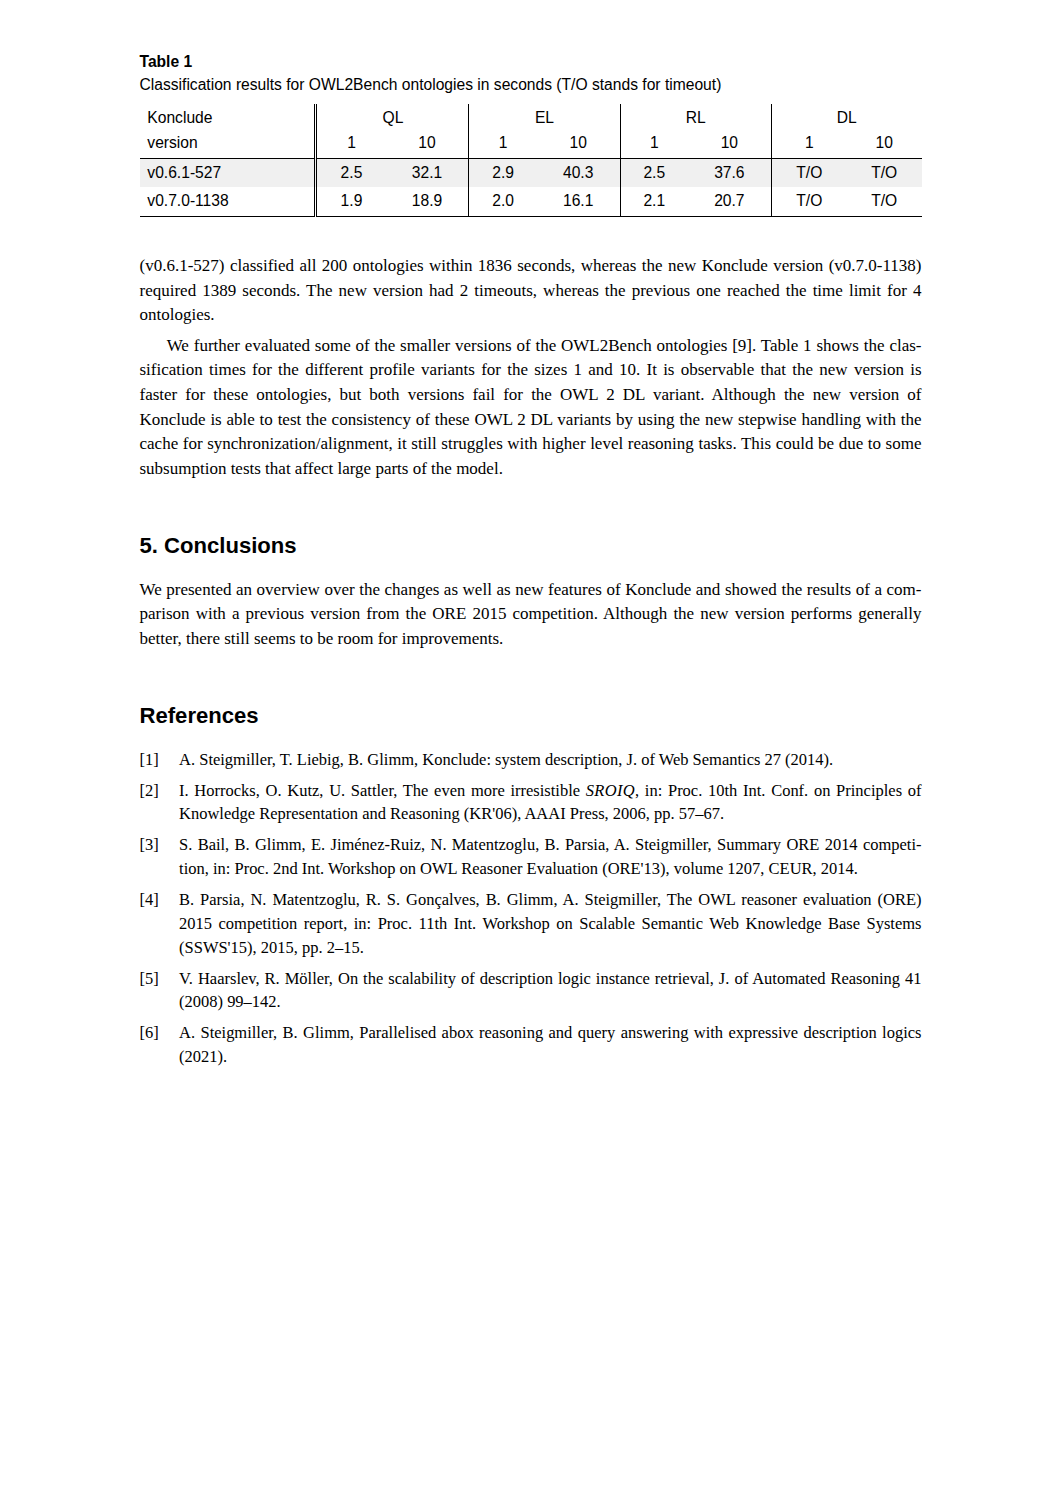Table 1 Classification results for OWL2Bench ontologies in seconds (T/O stands for timeout)
| Konclude | QL | EL | RL | DL |
| --- | --- | --- | --- | --- |
| version | 1 | 10 | 1 | 10 | 1 | 10 | 1 | 10 |
| v0.6.1-527 | 2.5 | 32.1 | 2.9 | 40.3 | 2.5 | 37.6 | T/O | T/O |
| v0.7.0-1138 | 1.9 | 18.9 | 2.0 | 16.1 | 2.1 | 20.7 | T/O | T/O |
(v0.6.1-527) classified all 200 ontologies within 1836 seconds, whereas the new Konclude version (v0.7.0-1138) required 1389 seconds. The new version had 2 timeouts, whereas the previous one reached the time limit for 4 ontologies.
We further evaluated some of the smaller versions of the OWL2Bench ontologies [9]. Table 1 shows the classification times for the different profile variants for the sizes 1 and 10. It is observable that the new version is faster for these ontologies, but both versions fail for the OWL 2 DL variant. Although the new version of Konclude is able to test the consistency of these OWL 2 DL variants by using the new stepwise handling with the cache for synchronization/alignment, it still struggles with higher level reasoning tasks. This could be due to some subsumption tests that affect large parts of the model.
5. Conclusions
We presented an overview over the changes as well as new features of Konclude and showed the results of a comparison with a previous version from the ORE 2015 competition. Although the new version performs generally better, there still seems to be room for improvements.
References
A. Steigmiller, T. Liebig, B. Glimm, Konclude: system description, J. of Web Semantics 27 (2014).
I. Horrocks, O. Kutz, U. Sattler, The even more irresistible SROIQ, in: Proc. 10th Int. Conf. on Principles of Knowledge Representation and Reasoning (KR'06), AAAI Press, 2006, pp. 57–67.
S. Bail, B. Glimm, E. Jiménez-Ruiz, N. Matentzoglu, B. Parsia, A. Steigmiller, Summary ORE 2014 competition, in: Proc. 2nd Int. Workshop on OWL Reasoner Evaluation (ORE'13), volume 1207, CEUR, 2014.
B. Parsia, N. Matentzoglu, R. S. Gonçalves, B. Glimm, A. Steigmiller, The OWL reasoner evaluation (ORE) 2015 competition report, in: Proc. 11th Int. Workshop on Scalable Semantic Web Knowledge Base Systems (SSWS'15), 2015, pp. 2–15.
V. Haarslev, R. Möller, On the scalability of description logic instance retrieval, J. of Automated Reasoning 41 (2008) 99–142.
A. Steigmiller, B. Glimm, Parallelised abox reasoning and query answering with expressive description logics (2021).